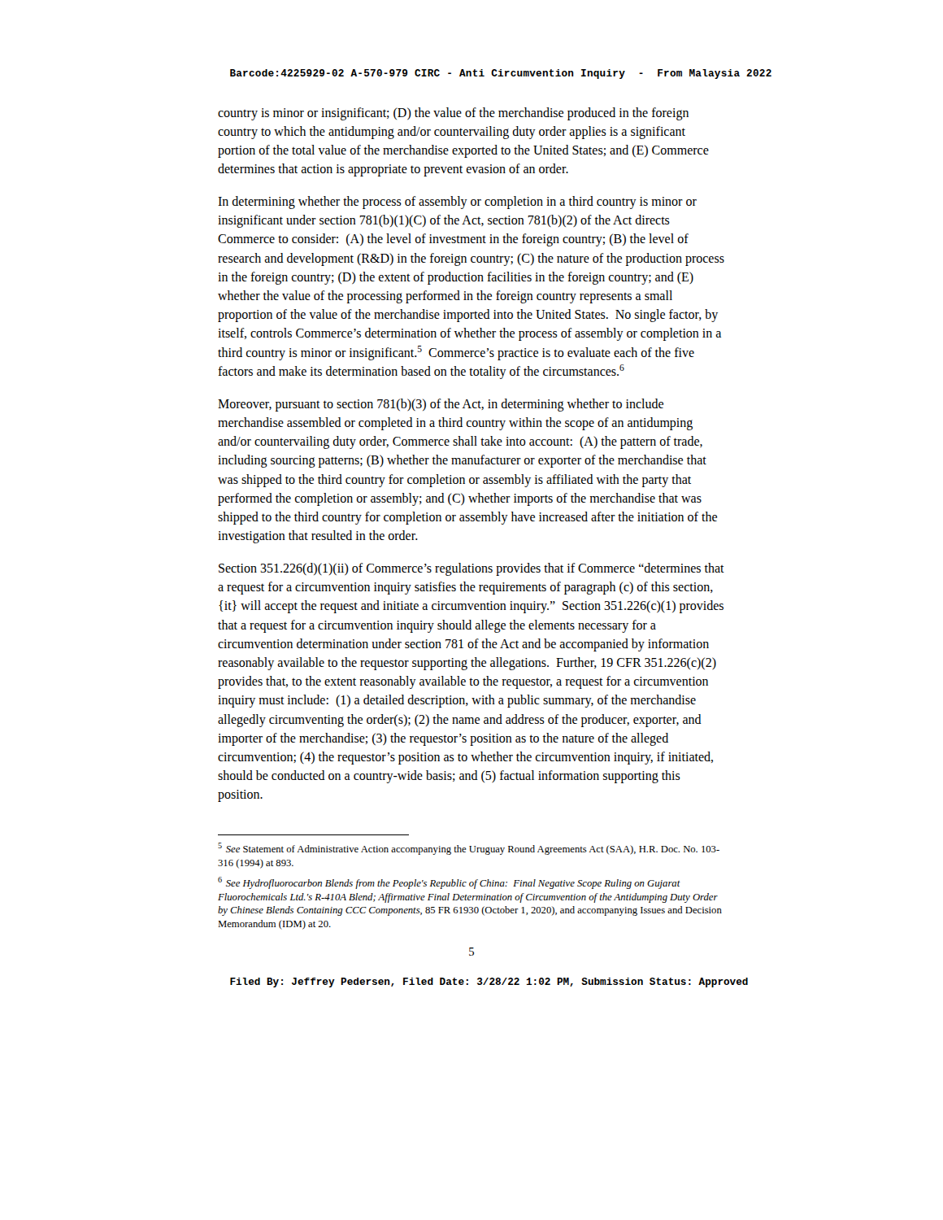Barcode:4225929-02 A-570-979 CIRC - Anti Circumvention Inquiry - From Malaysia 2022
country is minor or insignificant; (D) the value of the merchandise produced in the foreign country to which the antidumping and/or countervailing duty order applies is a significant portion of the total value of the merchandise exported to the United States; and (E) Commerce determines that action is appropriate to prevent evasion of an order.
In determining whether the process of assembly or completion in a third country is minor or insignificant under section 781(b)(1)(C) of the Act, section 781(b)(2) of the Act directs Commerce to consider: (A) the level of investment in the foreign country; (B) the level of research and development (R&D) in the foreign country; (C) the nature of the production process in the foreign country; (D) the extent of production facilities in the foreign country; and (E) whether the value of the processing performed in the foreign country represents a small proportion of the value of the merchandise imported into the United States. No single factor, by itself, controls Commerce’s determination of whether the process of assembly or completion in a third country is minor or insignificant.5 Commerce’s practice is to evaluate each of the five factors and make its determination based on the totality of the circumstances.6
Moreover, pursuant to section 781(b)(3) of the Act, in determining whether to include merchandise assembled or completed in a third country within the scope of an antidumping and/or countervailing duty order, Commerce shall take into account: (A) the pattern of trade, including sourcing patterns; (B) whether the manufacturer or exporter of the merchandise that was shipped to the third country for completion or assembly is affiliated with the party that performed the completion or assembly; and (C) whether imports of the merchandise that was shipped to the third country for completion or assembly have increased after the initiation of the investigation that resulted in the order.
Section 351.226(d)(1)(ii) of Commerce’s regulations provides that if Commerce “determines that a request for a circumvention inquiry satisfies the requirements of paragraph (c) of this section, {it} will accept the request and initiate a circumvention inquiry.” Section 351.226(c)(1) provides that a request for a circumvention inquiry should allege the elements necessary for a circumvention determination under section 781 of the Act and be accompanied by information reasonably available to the requestor supporting the allegations. Further, 19 CFR 351.226(c)(2) provides that, to the extent reasonably available to the requestor, a request for a circumvention inquiry must include: (1) a detailed description, with a public summary, of the merchandise allegedly circumventing the order(s); (2) the name and address of the producer, exporter, and importer of the merchandise; (3) the requestor’s position as to the nature of the alleged circumvention; (4) the requestor’s position as to whether the circumvention inquiry, if initiated, should be conducted on a country-wide basis; and (5) factual information supporting this position.
5 See Statement of Administrative Action accompanying the Uruguay Round Agreements Act (SAA), H.R. Doc. No. 103-316 (1994) at 893.
6 See Hydrofluorocarbon Blends from the People's Republic of China: Final Negative Scope Ruling on Gujarat Fluorochemicals Ltd.'s R-410A Blend; Affirmative Final Determination of Circumvention of the Antidumping Duty Order by Chinese Blends Containing CCC Components, 85 FR 61930 (October 1, 2020), and accompanying Issues and Decision Memorandum (IDM) at 20.
5
Filed By: Jeffrey Pedersen, Filed Date: 3/28/22 1:02 PM, Submission Status: Approved